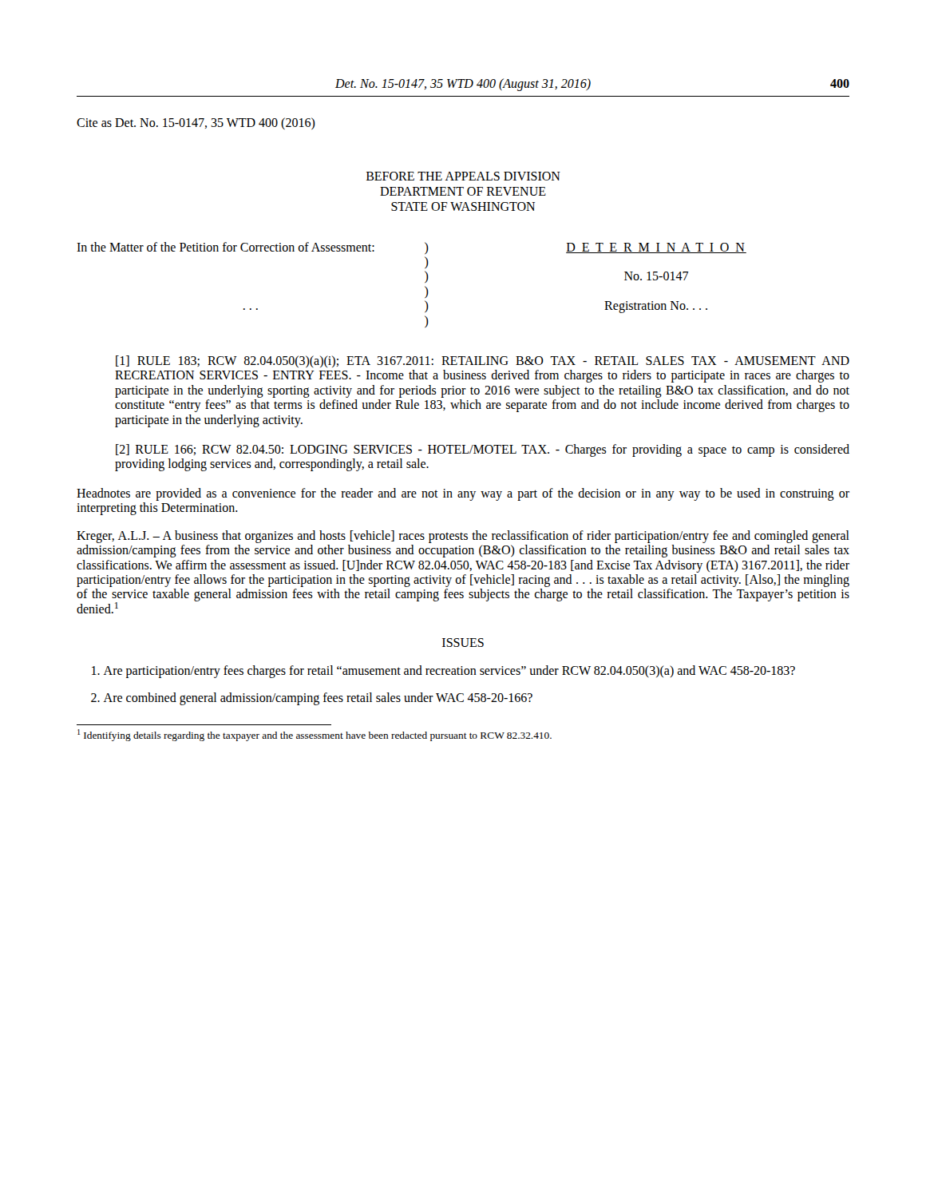Det. No. 15-0147, 35 WTD 400 (August 31, 2016) 400
Cite as Det. No. 15-0147, 35 WTD 400 (2016)
BEFORE THE APPEALS DIVISION
DEPARTMENT OF REVENUE
STATE OF WASHINGTON
| In the Matter of the Petition for Correction of Assessment: | ) ) ) ) | D E T E R M I N A T I O N No. 15-0147 |
| . . . | ) ) | Registration No. . . . |
[1] RULE 183; RCW 82.04.050(3)(a)(i); ETA 3167.2011: RETAILING B&O TAX - RETAIL SALES TAX - AMUSEMENT AND RECREATION SERVICES - ENTRY FEES. - Income that a business derived from charges to riders to participate in races are charges to participate in the underlying sporting activity and for periods prior to 2016 were subject to the retailing B&O tax classification, and do not constitute “entry fees” as that terms is defined under Rule 183, which are separate from and do not include income derived from charges to participate in the underlying activity.
[2] RULE 166; RCW 82.04.50: LODGING SERVICES - HOTEL/MOTEL TAX. - Charges for providing a space to camp is considered providing lodging services and, correspondingly, a retail sale.
Headnotes are provided as a convenience for the reader and are not in any way a part of the decision or in any way to be used in construing or interpreting this Determination.
Kreger, A.L.J. – A business that organizes and hosts [vehicle] races protests the reclassification of rider participation/entry fee and comingled general admission/camping fees from the service and other business and occupation (B&O) classification to the retailing business B&O and retail sales tax classifications. We affirm the assessment as issued. [U]nder RCW 82.04.050, WAC 458-20-183 [and Excise Tax Advisory (ETA) 3167.2011], the rider participation/entry fee allows for the participation in the sporting activity of [vehicle] racing and . . . is taxable as a retail activity. [Also,] the mingling of the service taxable general admission fees with the retail camping fees subjects the charge to the retail classification. The Taxpayer’s petition is denied.1
ISSUES
Are participation/entry fees charges for retail “amusement and recreation services” under RCW 82.04.050(3)(a) and WAC 458-20-183?
Are combined general admission/camping fees retail sales under WAC 458-20-166?
1 Identifying details regarding the taxpayer and the assessment have been redacted pursuant to RCW 82.32.410.